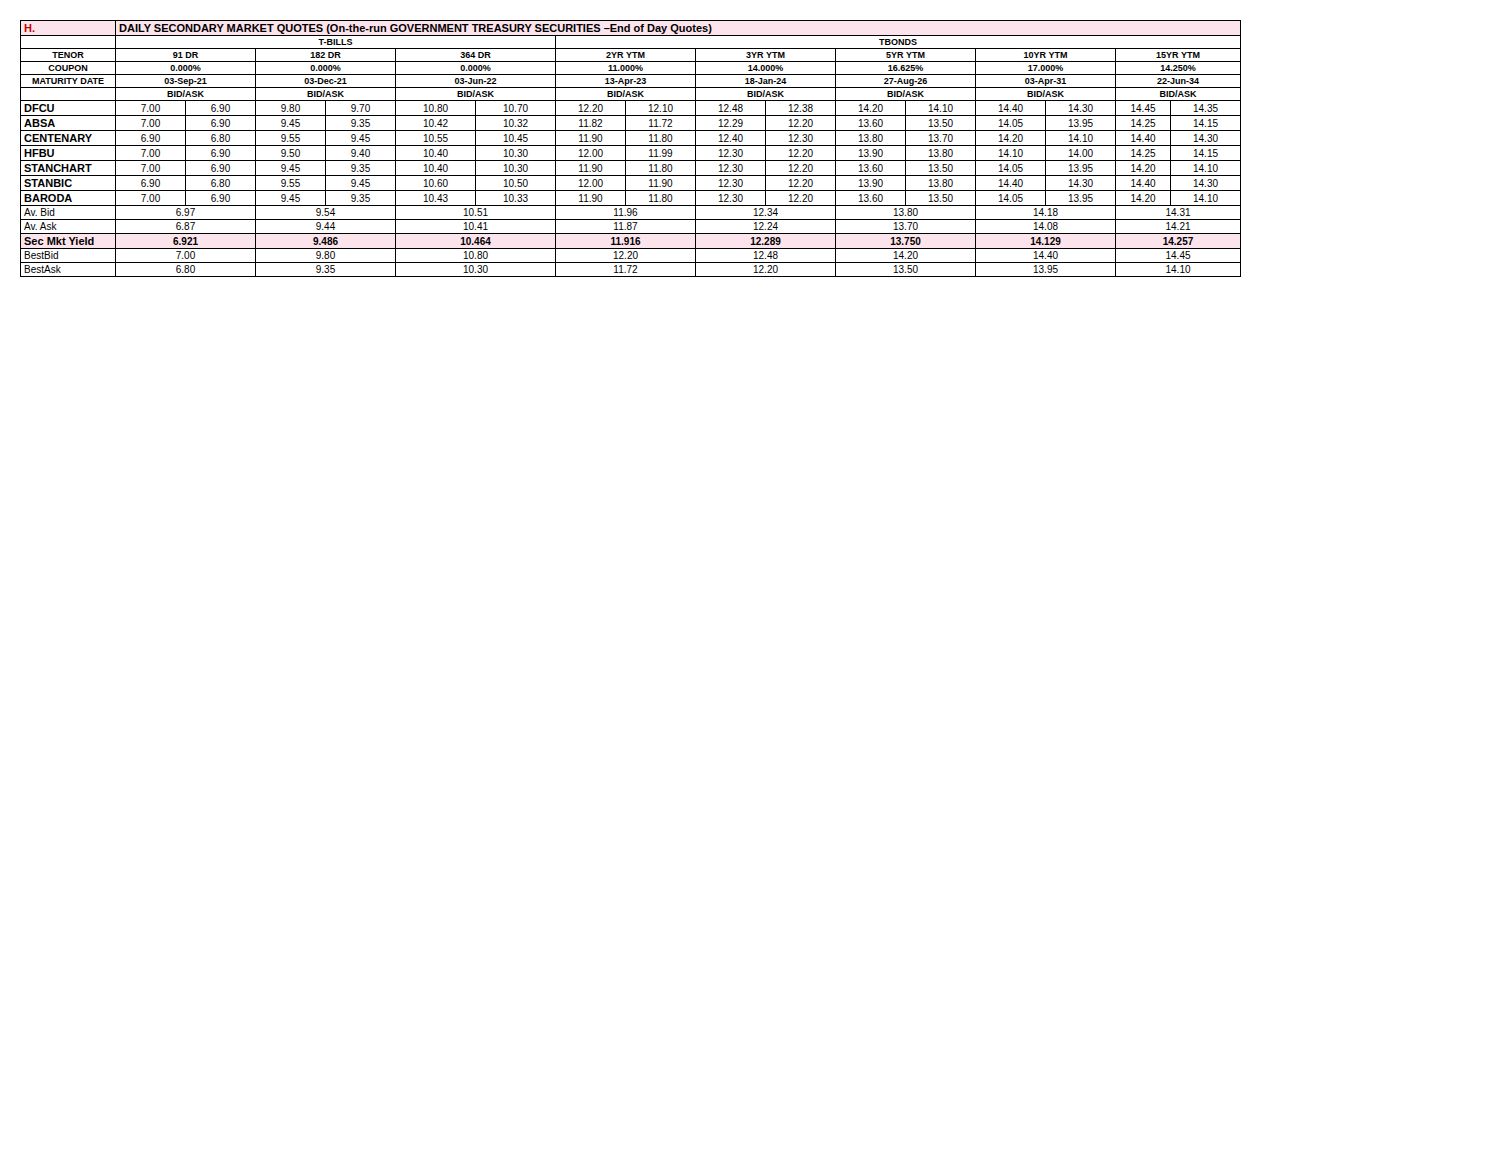| H. | DAILY SECONDARY MARKET QUOTES (On-the-run GOVERNMENT TREASURY SECURITIES –End of Day Quotes) |
| | T-BILLS | TBONDS |
| TENOR | 91 DR | 182 DR | 364 DR | 2YR YTM | 3YR YTM | 5YR YTM | 10YR YTM | 15YR YTM |
| COUPON | 0.000% | 0.000% | 0.000% | 11.000% | 14.000% | 16.625% | 17.000% | 14.250% |
| MATURITY DATE | 03-Sep-21 | 03-Dec-21 | 03-Jun-22 | 13-Apr-23 | 18-Jan-24 | 27-Aug-26 | 03-Apr-31 | 22-Jun-34 |
| | BID/ASK | BID/ASK | BID/ASK | BID/ASK | BID/ASK | BID/ASK | BID/ASK | BID/ASK |
| DFCU | 7.00 | 6.90 | 9.80 | 9.70 | 10.80 | 10.70 | 12.20 | 12.10 | 12.48 | 12.38 | 14.20 | 14.10 | 14.40 | 14.30 | 14.45 | 14.35 |
| ABSA | 7.00 | 6.90 | 9.45 | 9.35 | 10.42 | 10.32 | 11.82 | 11.72 | 12.29 | 12.20 | 13.60 | 13.50 | 14.05 | 13.95 | 14.25 | 14.15 |
| CENTENARY | 6.90 | 6.80 | 9.55 | 9.45 | 10.55 | 10.45 | 11.90 | 11.80 | 12.40 | 12.30 | 13.80 | 13.70 | 14.20 | 14.10 | 14.40 | 14.30 |
| HFBU | 7.00 | 6.90 | 9.50 | 9.40 | 10.40 | 10.30 | 12.00 | 11.99 | 12.30 | 12.20 | 13.90 | 13.80 | 14.10 | 14.00 | 14.25 | 14.15 |
| STANCHART | 7.00 | 6.90 | 9.45 | 9.35 | 10.40 | 10.30 | 11.90 | 11.80 | 12.30 | 12.20 | 13.60 | 13.50 | 14.05 | 13.95 | 14.20 | 14.10 |
| STANBIC | 6.90 | 6.80 | 9.55 | 9.45 | 10.60 | 10.50 | 12.00 | 11.90 | 12.30 | 12.20 | 13.90 | 13.80 | 14.40 | 14.30 | 14.40 | 14.30 |
| BARODA | 7.00 | 6.90 | 9.45 | 9.35 | 10.43 | 10.33 | 11.90 | 11.80 | 12.30 | 12.20 | 13.60 | 13.50 | 14.05 | 13.95 | 14.20 | 14.10 |
| Av. Bid | 6.97 | 9.54 | 10.51 | 11.96 | 12.34 | 13.80 | 14.18 | 14.31 |
| Av. Ask | 6.87 | 9.44 | 10.41 | 11.87 | 12.24 | 13.70 | 14.08 | 14.21 |
| Sec Mkt Yield | 6.921 | 9.486 | 10.464 | 11.916 | 12.289 | 13.750 | 14.129 | 14.257 |
| BestBid | 7.00 | 9.80 | 10.80 | 12.20 | 12.48 | 14.20 | 14.40 | 14.45 |
| BestAsk | 6.80 | 9.35 | 10.30 | 11.72 | 12.20 | 13.50 | 13.95 | 14.10 |